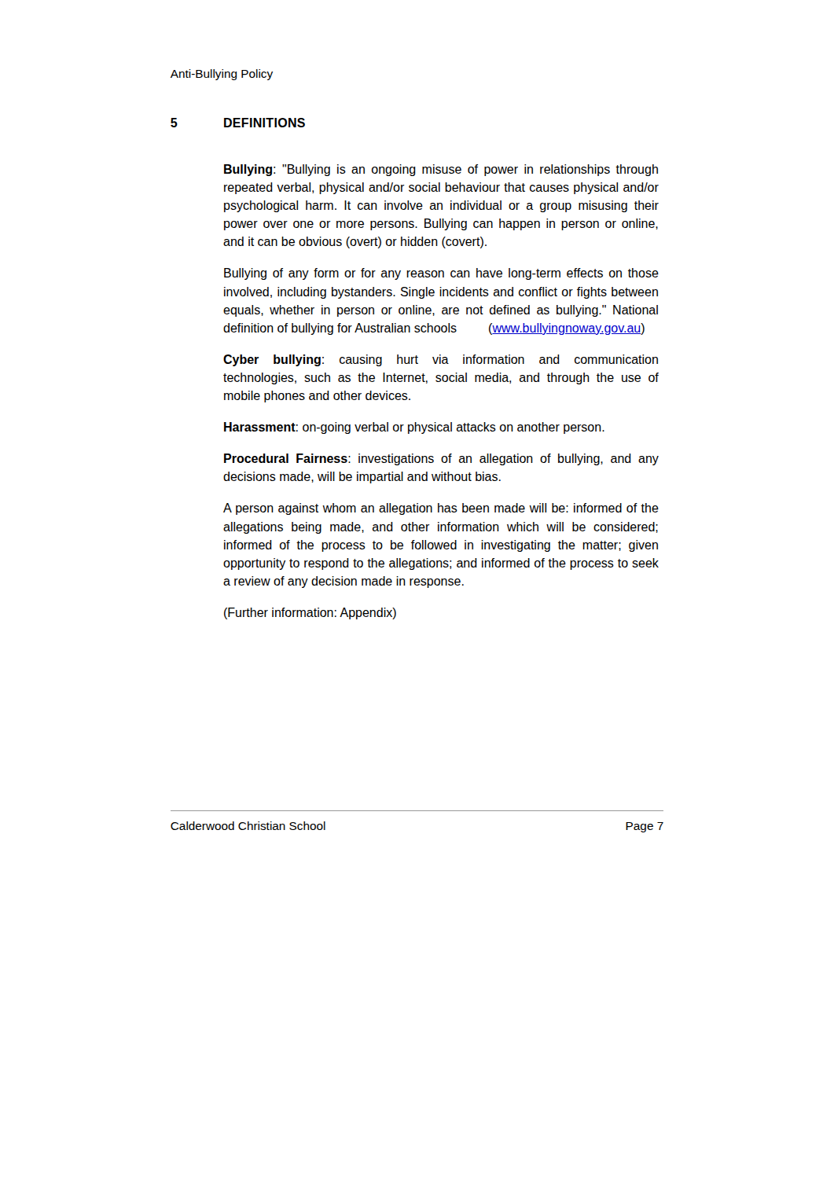Anti-Bullying Policy
5 DEFINITIONS
Bullying: "Bullying is an ongoing misuse of power in relationships through repeated verbal, physical and/or social behaviour that causes physical and/or psychological harm. It can involve an individual or a group misusing their power over one or more persons. Bullying can happen in person or online, and it can be obvious (overt) or hidden (covert).
Bullying of any form or for any reason can have long-term effects on those involved, including bystanders. Single incidents and conflict or fights between equals, whether in person or online, are not defined as bullying." National definition of bullying for Australian schools (www.bullyingnoway.gov.au)
Cyber bullying: causing hurt via information and communication technologies, such as the Internet, social media, and through the use of mobile phones and other devices.
Harassment: on-going verbal or physical attacks on another person.
Procedural Fairness: investigations of an allegation of bullying, and any decisions made, will be impartial and without bias.
A person against whom an allegation has been made will be: informed of the allegations being made, and other information which will be considered; informed of the process to be followed in investigating the matter; given opportunity to respond to the allegations; and informed of the process to seek a review of any decision made in response.
(Further information: Appendix)
Calderwood Christian School Page 7